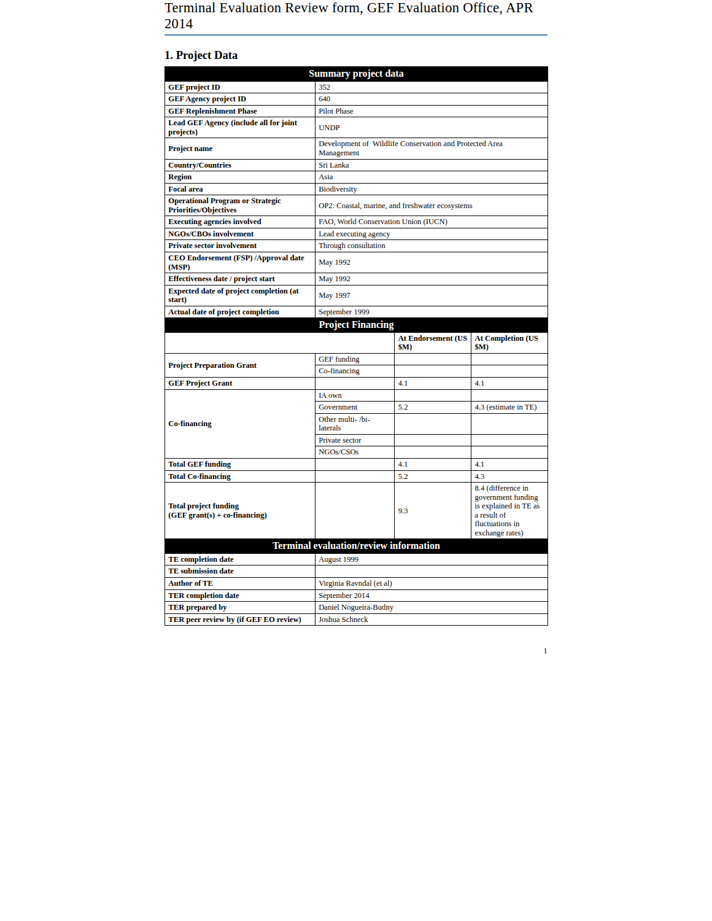Terminal Evaluation Review form, GEF Evaluation Office, APR 2014
1. Project Data
| Summary project data |
| GEF project ID | 352 |
| GEF Agency project ID | 640 |
| GEF Replenishment Phase | Pilot Phase |
| Lead GEF Agency (include all for joint projects) | UNDP |
| Project name | Development of Wildlife Conservation and Protected Area Management |
| Country/Countries | Sri Lanka |
| Region | Asia |
| Focal area | Biodiversity |
| Operational Program or Strategic Priorities/Objectives | OP2: Coastal, marine, and freshwater ecosystems |
| Executing agencies involved | FAO, World Conservation Union (IUCN) |
| NGOs/CBOs involvement | Lead executing agency |
| Private sector involvement | Through consultation |
| CEO Endorsement (FSP) /Approval date (MSP) | May 1992 |
| Effectiveness date / project start | May 1992 |
| Expected date of project completion (at start) | May 1997 |
| Actual date of project completion | September 1999 |
| Project Financing |
| | At Endorsement (US $M) | At Completion (US $M) |
| Project Preparation Grant | GEF funding | | |
| Co-financing | | |
| GEF Project Grant | | 4.1 | 4.1 |
| Co-financing | IA own | | |
| Government | 5.2 | 4.3 (estimate in TE) |
| Other multi- /bi-laterals | | |
| Private sector | | |
| NGOs/CSOs | | |
| Total GEF funding | | 4.1 | 4.1 |
| Total Co-financing | | 5.2 | 4.3 |
| Total project funding (GEF grant(s) + co-financing) | | 9.3 | 8.4 (difference in government funding is explained in TE as a result of fluctuations in exchange rates) |
| Terminal evaluation/review information |
| TE completion date | August 1999 |
| TE submission date | |
| Author of TE | Virginia Ravndal (et al) |
| TER completion date | September 2014 |
| TER prepared by | Daniel Nogueira-Budny |
| TER peer review by (if GEF EO review) | Joshua Schneck |
1